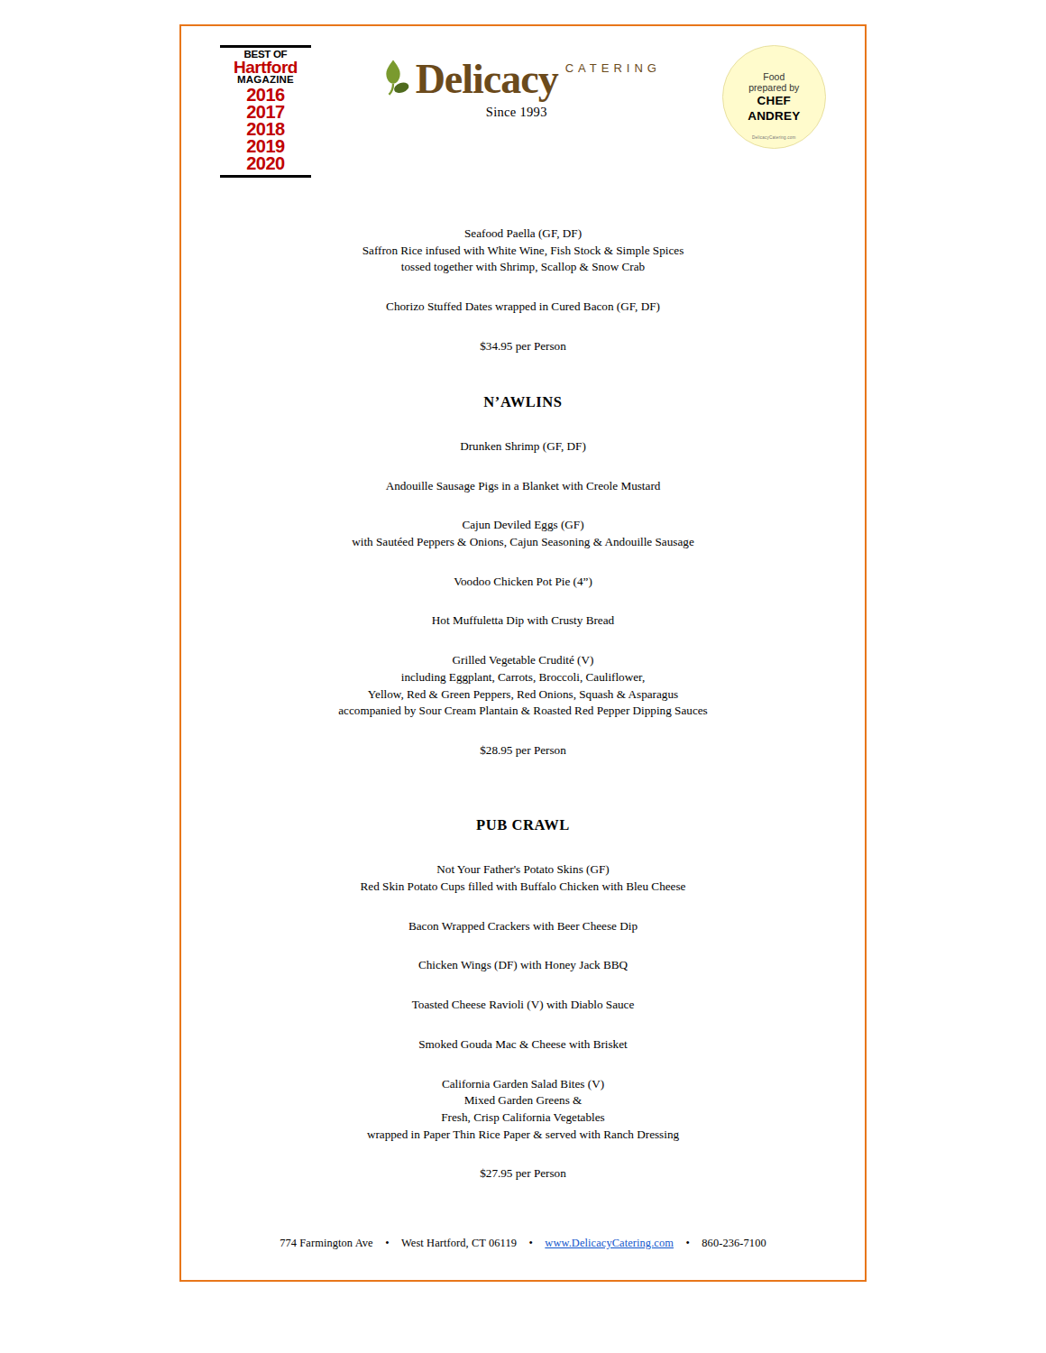BEST OF
Hartford
MAGAZINE
2016
2017
2018
2019
2020
Delicacy CATERING
Since 1993
Food
prepared by
CHEF
ANDREY
DelicacyCatering.com
Seafood Paella (GF, DF)
Saffron Rice infused with White Wine, Fish Stock & Simple Spices
tossed together with Shrimp, Scallop & Snow Crab
Chorizo Stuffed Dates wrapped in Cured Bacon (GF, DF)
$34.95 per Person
N’AWLINS
Drunken Shrimp (GF, DF)
Andouille Sausage Pigs in a Blanket with Creole Mustard
Cajun Deviled Eggs (GF)
with Sautéed Peppers & Onions, Cajun Seasoning & Andouille Sausage
Voodoo Chicken Pot Pie (4”)
Hot Muffuletta Dip with Crusty Bread
Grilled Vegetable Crudité (V)
including Eggplant, Carrots, Broccoli, Cauliflower,
Yellow, Red & Green Peppers, Red Onions, Squash & Asparagus
accompanied by Sour Cream Plantain & Roasted Red Pepper Dipping Sauces
$28.95 per Person
PUB CRAWL
Not Your Father's Potato Skins (GF)
Red Skin Potato Cups filled with Buffalo Chicken with Bleu Cheese
Bacon Wrapped Crackers with Beer Cheese Dip
Chicken Wings (DF) with Honey Jack BBQ
Toasted Cheese Ravioli (V) with Diablo Sauce
Smoked Gouda Mac & Cheese with Brisket
California Garden Salad Bites (V)
Mixed Garden Greens &
Fresh, Crisp California Vegetables
wrapped in Paper Thin Rice Paper & served with Ranch Dressing
$27.95 per Person
774 Farmington Ave•West Hartford, CT 06119•www.DelicacyCatering.com•860-236-7100